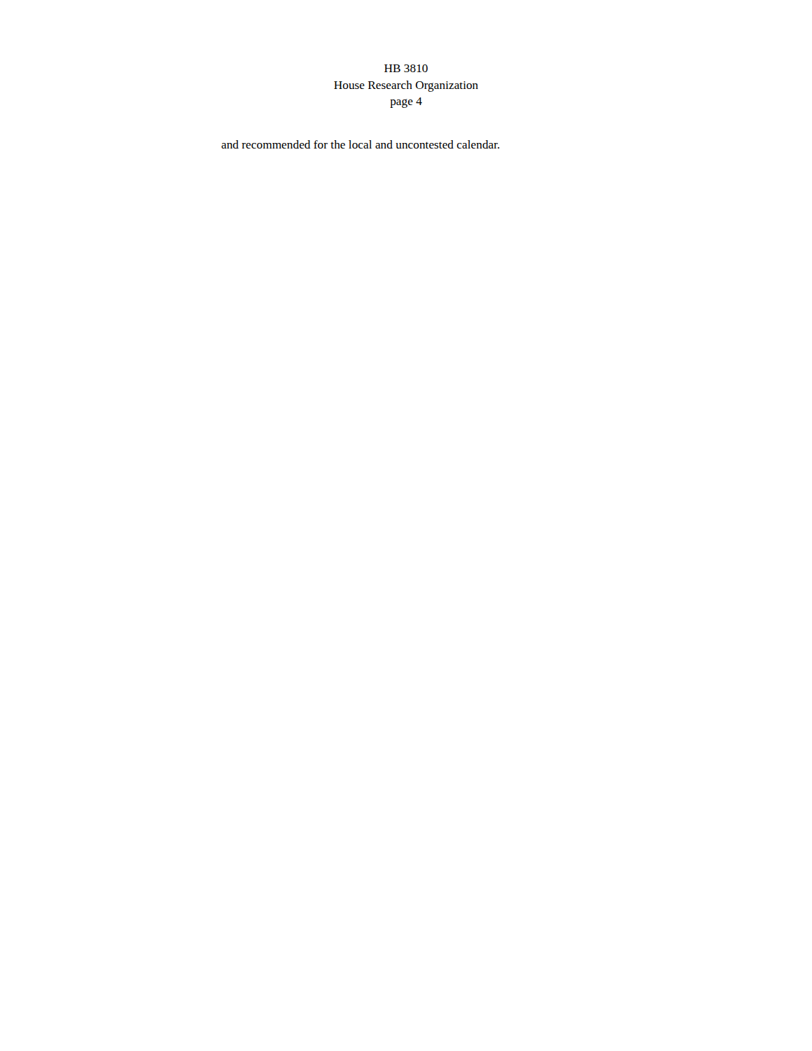HB 3810 House Research Organization page 4
and recommended for the local and uncontested calendar.